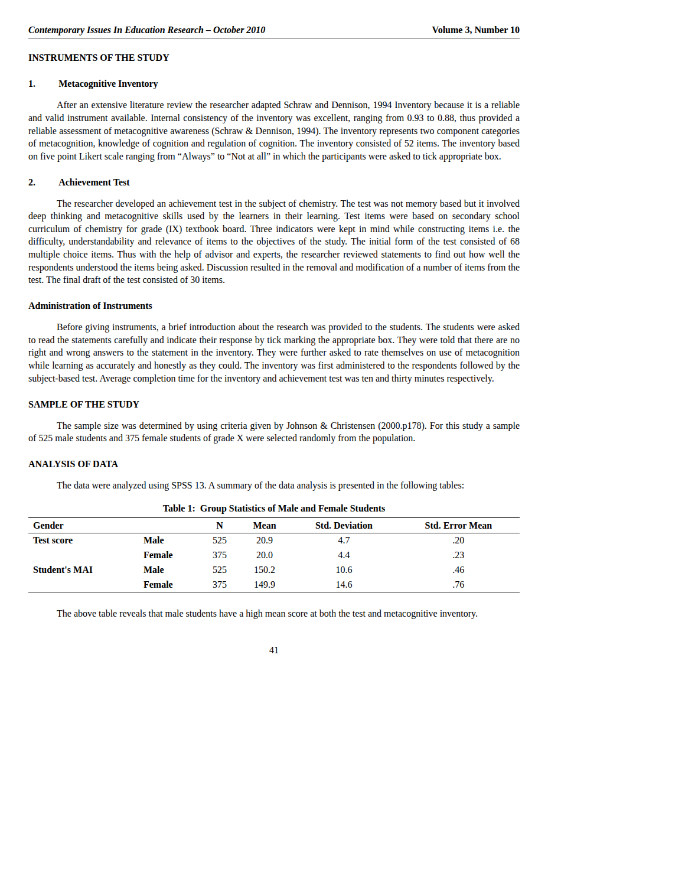Contemporary Issues In Education Research – October 2010 Volume 3, Number 10
INSTRUMENTS OF THE STUDY
1. Metacognitive Inventory
After an extensive literature review the researcher adapted Schraw and Dennison, 1994 Inventory because it is a reliable and valid instrument available. Internal consistency of the inventory was excellent, ranging from 0.93 to 0.88, thus provided a reliable assessment of metacognitive awareness (Schraw & Dennison, 1994). The inventory represents two component categories of metacognition, knowledge of cognition and regulation of cognition. The inventory consisted of 52 items. The inventory based on five point Likert scale ranging from “Always” to “Not at all” in which the participants were asked to tick appropriate box.
2. Achievement Test
The researcher developed an achievement test in the subject of chemistry. The test was not memory based but it involved deep thinking and metacognitive skills used by the learners in their learning. Test items were based on secondary school curriculum of chemistry for grade (IX) textbook board. Three indicators were kept in mind while constructing items i.e. the difficulty, understandability and relevance of items to the objectives of the study. The initial form of the test consisted of 68 multiple choice items. Thus with the help of advisor and experts, the researcher reviewed statements to find out how well the respondents understood the items being asked. Discussion resulted in the removal and modification of a number of items from the test. The final draft of the test consisted of 30 items.
Administration of Instruments
Before giving instruments, a brief introduction about the research was provided to the students. The students were asked to read the statements carefully and indicate their response by tick marking the appropriate box. They were told that there are no right and wrong answers to the statement in the inventory. They were further asked to rate themselves on use of metacognition while learning as accurately and honestly as they could. The inventory was first administered to the respondents followed by the subject-based test. Average completion time for the inventory and achievement test was ten and thirty minutes respectively.
SAMPLE OF THE STUDY
The sample size was determined by using criteria given by Johnson & Christensen (2000.p178). For this study a sample of 525 male students and 375 female students of grade X were selected randomly from the population.
ANALYSIS OF DATA
The data were analyzed using SPSS 13. A summary of the data analysis is presented in the following tables:
Table 1: Group Statistics of Male and Female Students
| Gender | N | Mean | Std. Deviation | Std. Error Mean |
| --- | --- | --- | --- | --- |
| Test score | Male | 525 | 20.9 | 4.7 | .20 |
| | Female | 375 | 20.0 | 4.4 | .23 |
| Student's MAI | Male | 525 | 150.2 | 10.6 | .46 |
| | Female | 375 | 149.9 | 14.6 | .76 |
The above table reveals that male students have a high mean score at both the test and metacognitive inventory.
41